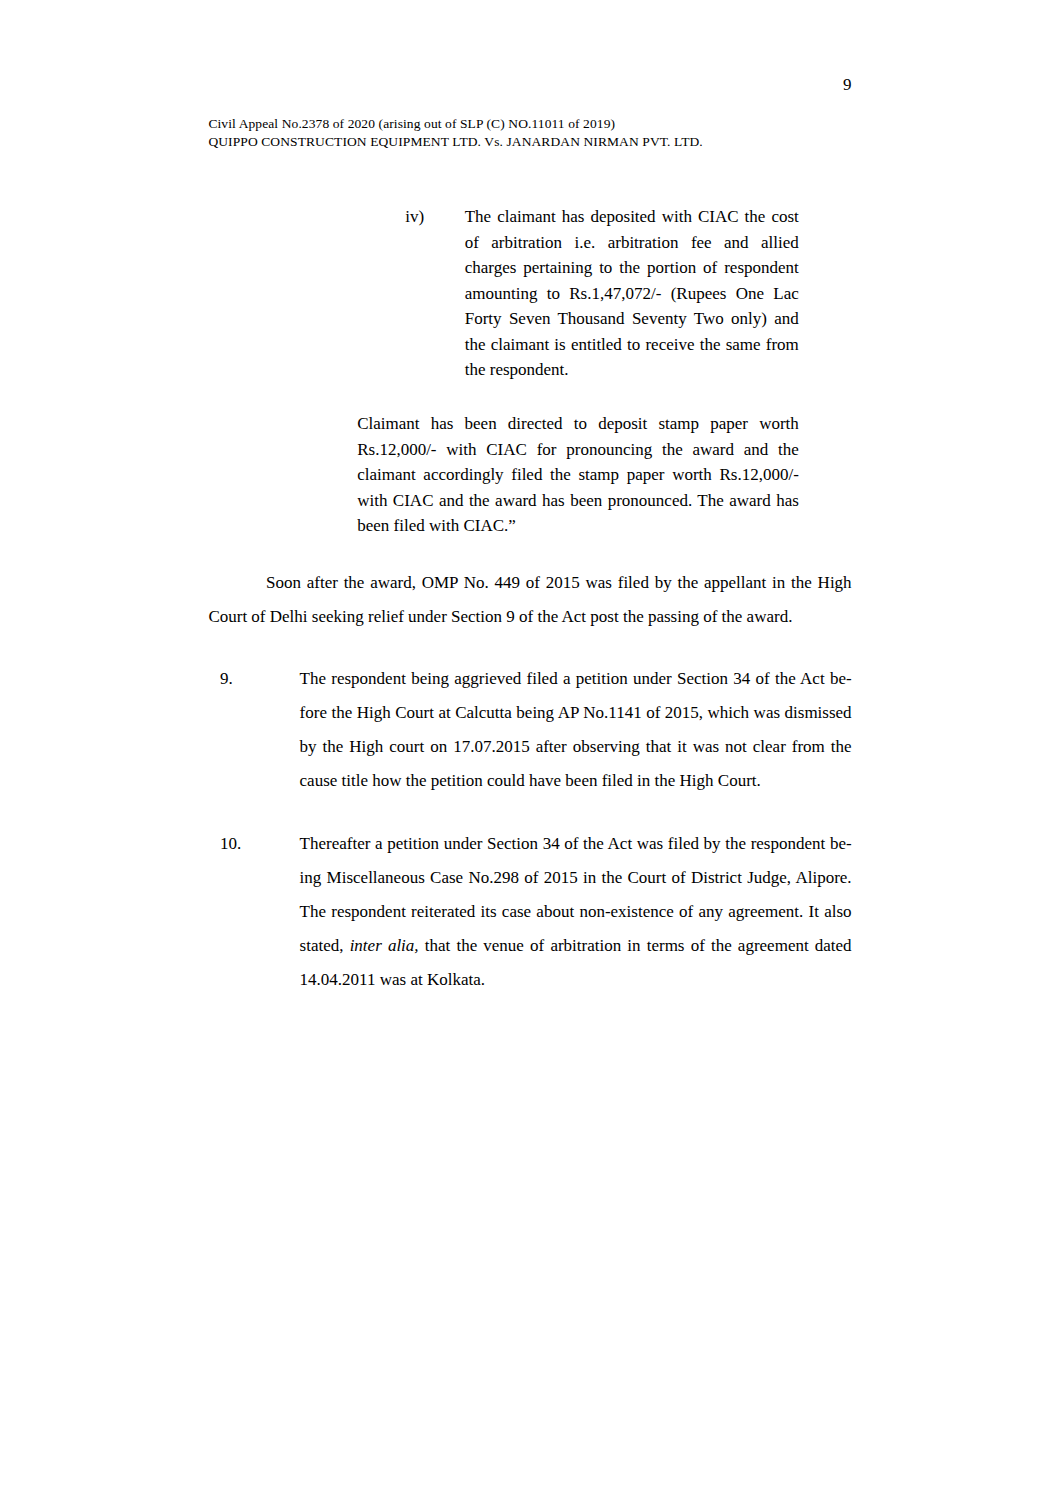9
Civil Appeal No.2378 of 2020 (arising out of SLP (C) NO.11011 of 2019)
QUIPPO CONSTRUCTION EQUIPMENT LTD. Vs. JANARDAN NIRMAN PVT. LTD.
iv)
The claimant has deposited with CIAC the cost of arbitration i.e. arbitration fee and allied charges pertaining to the portion of respondent amounting to Rs.1,47,072/- (Rupees One Lac Forty Seven Thousand Seventy Two only) and the claimant is entitled to receive the same from the respondent.
Claimant has been directed to deposit stamp paper worth Rs.12,000/- with CIAC for pronouncing the award and the claimant accordingly filed the stamp paper worth Rs.12,000/- with CIAC and the award has been pronounced. The award has been filed with CIAC.”
Soon after the award, OMP No. 449 of 2015 was filed by the appellant in the High Court of Delhi seeking relief under Section 9 of the Act post the passing of the award.
9.
The respondent being aggrieved filed a petition under Section 34 of the Act before the High Court at Calcutta being AP No.1141 of 2015, which was dismissed by the High court on 17.07.2015 after observing that it was not clear from the cause title how the petition could have been filed in the High Court.
10.
Thereafter a petition under Section 34 of the Act was filed by the respondent being Miscellaneous Case No.298 of 2015 in the Court of District Judge, Alipore. The respondent reiterated its case about non-existence of any agreement. It also stated, inter alia, that the venue of arbitration in terms of the agreement dated 14.04.2011 was at Kolkata.